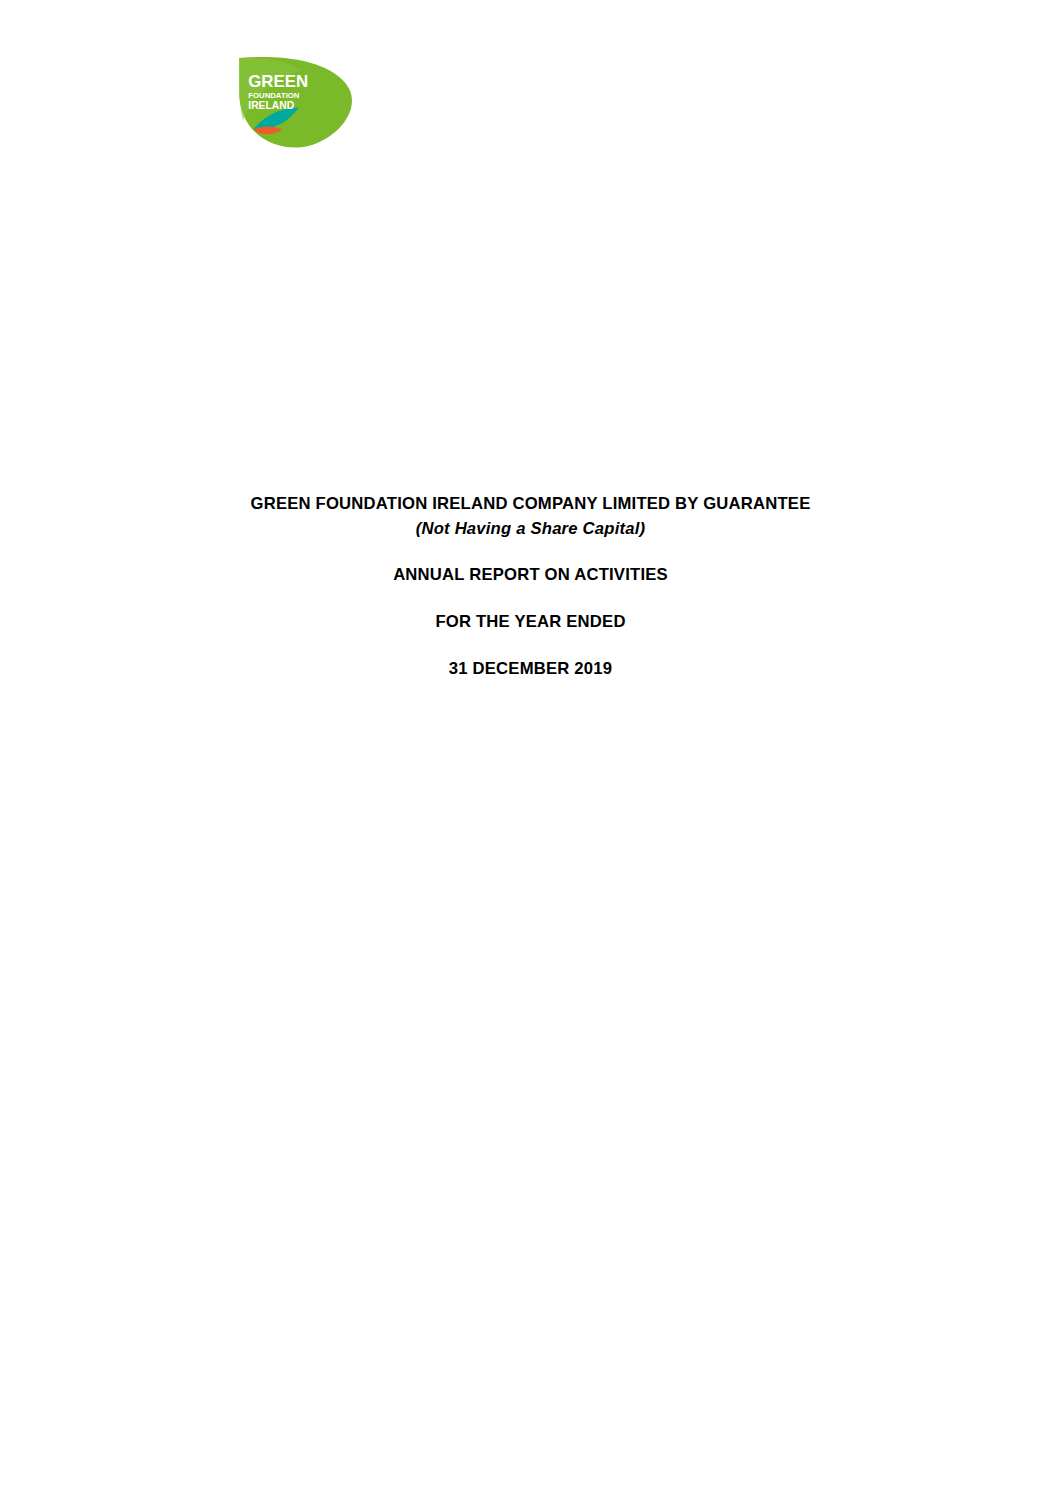GREEN FOUNDATION IRELAND
GREEN FOUNDATION IRELAND COMPANY LIMITED BY GUARANTEE
(Not Having a Share Capital)
ANNUAL REPORT ON ACTIVITIES
FOR THE YEAR ENDED
31 DECEMBER 2019